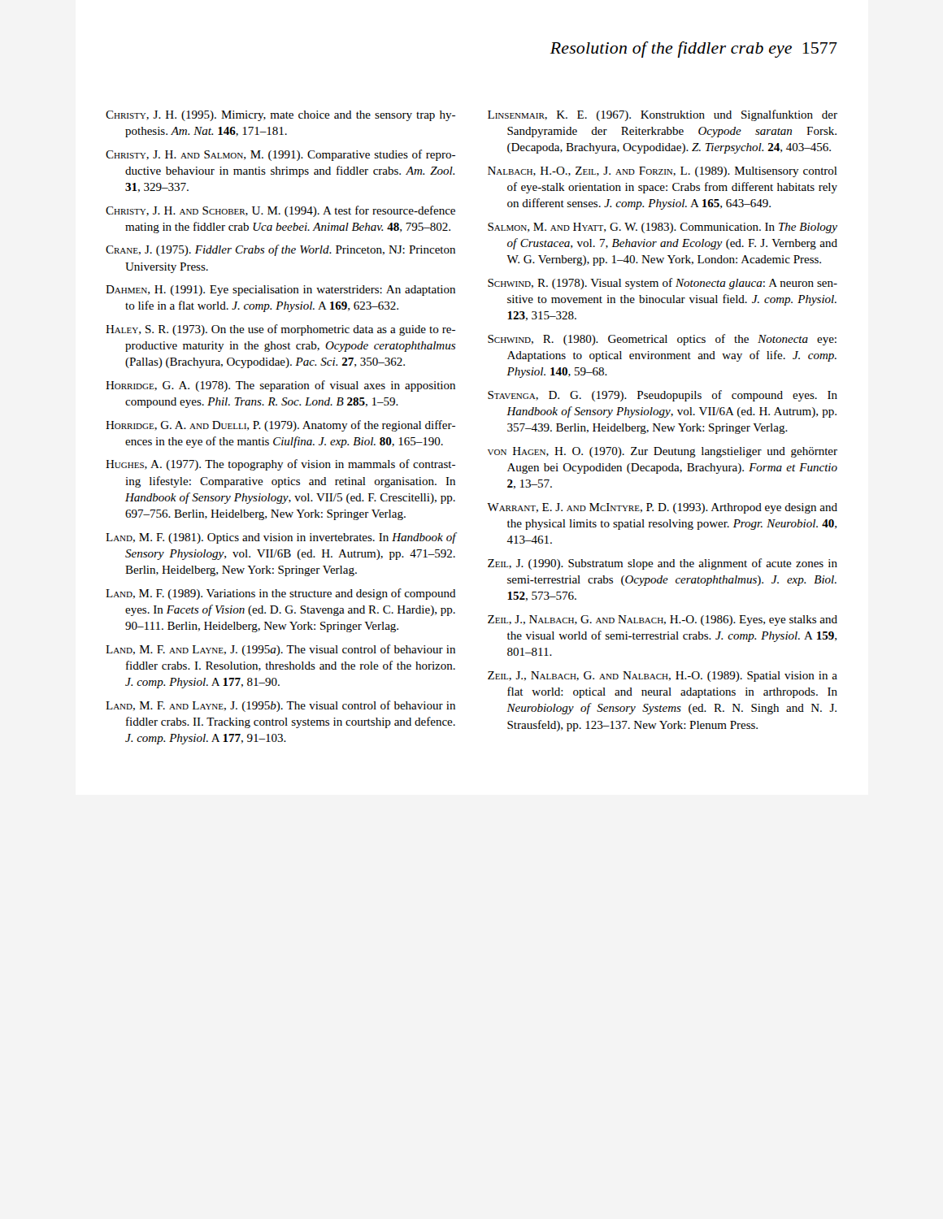Resolution of the fiddler crab eye 1577
Christy, J. H. (1995). Mimicry, mate choice and the sensory trap hypothesis. Am. Nat. 146, 171–181.
Christy, J. H. and Salmon, M. (1991). Comparative studies of reproductive behaviour in mantis shrimps and fiddler crabs. Am. Zool. 31, 329–337.
Christy, J. H. and Schober, U. M. (1994). A test for resource-defence mating in the fiddler crab Uca beebei. Animal Behav. 48, 795–802.
Crane, J. (1975). Fiddler Crabs of the World. Princeton, NJ: Princeton University Press.
Dahmen, H. (1991). Eye specialisation in waterstriders: An adaptation to life in a flat world. J. comp. Physiol. A 169, 623–632.
Haley, S. R. (1973). On the use of morphometric data as a guide to reproductive maturity in the ghost crab, Ocypode ceratophthalmus (Pallas) (Brachyura, Ocypodidae). Pac. Sci. 27, 350–362.
Horridge, G. A. (1978). The separation of visual axes in apposition compound eyes. Phil. Trans. R. Soc. Lond. B 285, 1–59.
Horridge, G. A. and Duelli, P. (1979). Anatomy of the regional differences in the eye of the mantis Ciulfina. J. exp. Biol. 80, 165–190.
Hughes, A. (1977). The topography of vision in mammals of contrasting lifestyle: Comparative optics and retinal organisation. In Handbook of Sensory Physiology, vol. VII/5 (ed. F. Crescitelli), pp. 697–756. Berlin, Heidelberg, New York: Springer Verlag.
Land, M. F. (1981). Optics and vision in invertebrates. In Handbook of Sensory Physiology, vol. VII/6B (ed. H. Autrum), pp. 471–592. Berlin, Heidelberg, New York: Springer Verlag.
Land, M. F. (1989). Variations in the structure and design of compound eyes. In Facets of Vision (ed. D. G. Stavenga and R. C. Hardie), pp. 90–111. Berlin, Heidelberg, New York: Springer Verlag.
Land, M. F. and Layne, J. (1995a). The visual control of behaviour in fiddler crabs. I. Resolution, thresholds and the role of the horizon. J. comp. Physiol. A 177, 81–90.
Land, M. F. and Layne, J. (1995b). The visual control of behaviour in fiddler crabs. II. Tracking control systems in courtship and defence. J. comp. Physiol. A 177, 91–103.
Linsenmair, K. E. (1967). Konstruktion und Signalfunktion der Sandpyramide der Reiterkrabbe Ocypode saratan Forsk. (Decapoda, Brachyura, Ocypodidae). Z. Tierpsychol. 24, 403–456.
Nalbach, H.-O., Zeil, J. and Forzin, L. (1989). Multisensory control of eye-stalk orientation in space: Crabs from different habitats rely on different senses. J. comp. Physiol. A 165, 643–649.
Salmon, M. and Hyatt, G. W. (1983). Communication. In The Biology of Crustacea, vol. 7, Behavior and Ecology (ed. F. J. Vernberg and W. G. Vernberg), pp. 1–40. New York, London: Academic Press.
Schwind, R. (1978). Visual system of Notonecta glauca: A neuron sensitive to movement in the binocular visual field. J. comp. Physiol. 123, 315–328.
Schwind, R. (1980). Geometrical optics of the Notonecta eye: Adaptations to optical environment and way of life. J. comp. Physiol. 140, 59–68.
Stavenga, D. G. (1979). Pseudopupils of compound eyes. In Handbook of Sensory Physiology, vol. VII/6A (ed. H. Autrum), pp. 357–439. Berlin, Heidelberg, New York: Springer Verlag.
von Hagen, H. O. (1970). Zur Deutung langstieliger und gehörnter Augen bei Ocypodiden (Decapoda, Brachyura). Forma et Functio 2, 13–57.
Warrant, E. J. and McIntyre, P. D. (1993). Arthropod eye design and the physical limits to spatial resolving power. Progr. Neurobiol. 40, 413–461.
Zeil, J. (1990). Substratum slope and the alignment of acute zones in semi-terrestrial crabs (Ocypode ceratophthalmus). J. exp. Biol. 152, 573–576.
Zeil, J., Nalbach, G. and Nalbach, H.-O. (1986). Eyes, eye stalks and the visual world of semi-terrestrial crabs. J. comp. Physiol. A 159, 801–811.
Zeil, J., Nalbach, G. and Nalbach, H.-O. (1989). Spatial vision in a flat world: optical and neural adaptations in arthropods. In Neurobiology of Sensory Systems (ed. R. N. Singh and N. J. Strausfeld), pp. 123–137. New York: Plenum Press.